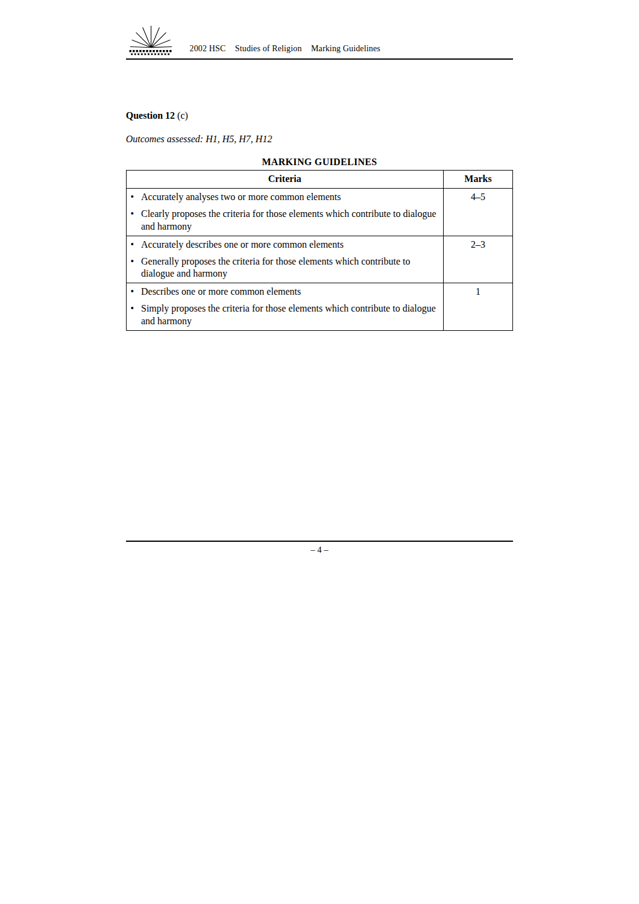2002 HSC Studies of Religion Marking Guidelines
Question 12 (c)
Outcomes assessed: H1, H5, H7, H12
MARKING GUIDELINES
| Criteria | Marks |
| --- | --- |
| Accurately analyses two or more common elements Clearly proposes the criteria for those elements which contribute to dialogue and harmony | 4–5 |
| Accurately describes one or more common elements Generally proposes the criteria for those elements which contribute to dialogue and harmony | 2–3 |
| Describes one or more common elements Simply proposes the criteria for those elements which contribute to dialogue and harmony | 1 |
– 4 –